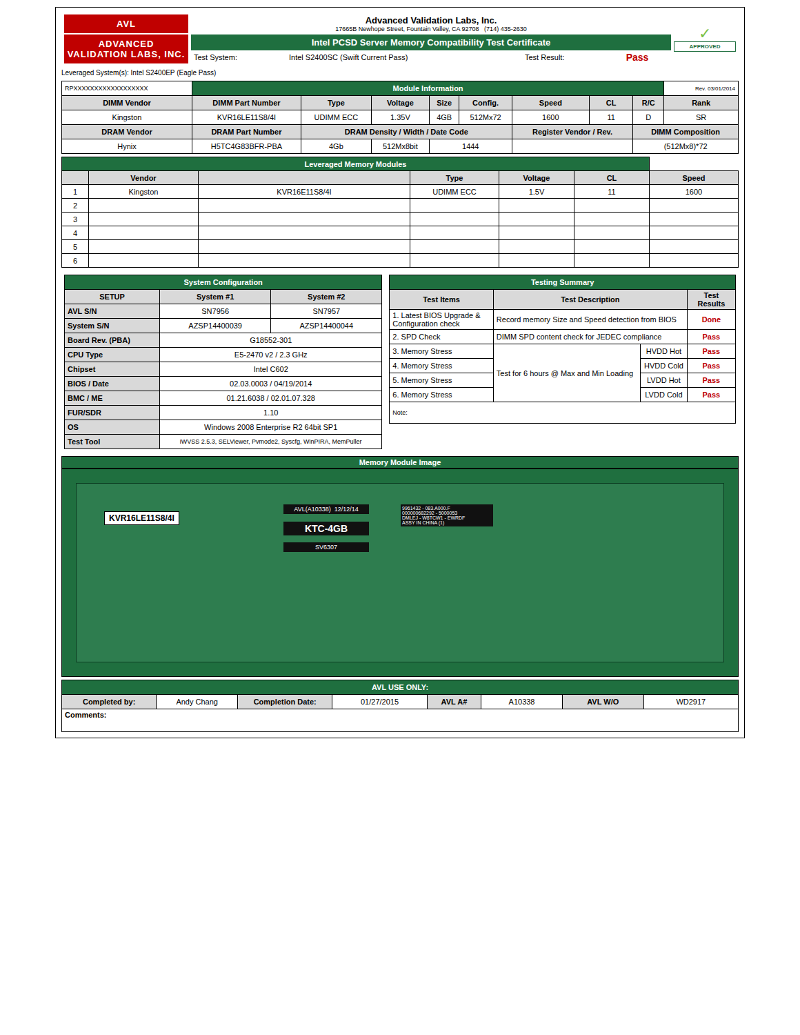| AVL ADVANCED VALIDATION LABS, INC. | Advanced Validation Labs, Inc. 17665B Newhope Street, Fountain Valley, CA 92708 (714) 435-2630 | ✓ APPROVED |
| Intel PCSD Server Memory Compatibility Test Certificate |
| / Test System: / Intel S2400SC (Swift Current Pass) / Test Result: / Pass / |
Leveraged System(s): Intel S2400EP (Eagle Pass)
| RPXXXXXXXXXXXXXXXXXX | Module Information | Rev. 03/01/2014 |
| DIMM Vendor | DIMM Part Number | Type | Voltage | Size | Config. | Speed | CL | R/C | Rank |
| Kingston | KVR16LE11S8/4I | UDIMM ECC | 1.35V | 4GB | 512Mx72 | 1600 | 11 | D | SR |
| DRAM Vendor | DRAM Part Number | DRAM Density / Width / Date Code | Register Vendor / Rev. | DIMM Composition |
| Hynix | H5TC4G83BFR-PBA | 4Gb | 512Mx8bit | 1444 | | (512Mx8)*72 |
| Leveraged Memory Modules |
| | Vendor | | Type | Voltage | CL | Speed |
| 1 | Kingston | KVR16E11S8/4I | UDIMM ECC | 1.5V | 11 | 1600 |
| 2 | | | | | | |
| 3 | | | | | | |
| 4 | | | | | | |
| 5 | | | | | | |
| 6 | | | | | | |
| / System Configuration / / SETUP / System #1 / System #2 / / AVL S/N / SN7956 / SN7957 / / System S/N / AZSP14400039 / AZSP14400044 / / Board Rev. (PBA) / G18552-301 / / CPU Type / E5-2470 v2 / 2.3 GHz / / Chipset / Intel C602 / / BIOS / Date / 02.03.0003 / 04/19/2014 / / BMC / ME / 01.21.6038 / 02.01.07.328 / / FUR/SDR / 1.10 / / OS / Windows 2008 Enterprise R2 64bit SP1 / / Test Tool / iWVSS 2.5.3, SELViewer, Pvmode2, Syscfg, WinPIRA, MemPuller / | / Testing Summary / / Test Items / Test Description / Test Results / / 1. Latest BIOS Upgrade & Configuration check / Record memory Size and Speed detection from BIOS / Done / / 2. SPD Check / DIMM SPD content check for JEDEC compliance / Pass / / 3. Memory Stress / Test for 6 hours @ Max and Min Loading / HVDD Hot / Pass / / 4. Memory Stress / HVDD Cold / Pass / / 5. Memory Stress / LVDD Hot / Pass / / 6. Memory Stress / LVDD Cold / Pass / / Note: / |
| Memory Module Image |
KVR16LE11S8/4I
AVL(A10338) 12/12/14
KTC-4GB
SV6307
9961432 - 083.A000.F
000000682292 - 5000053
DMLEJ - W8TCW1 - EWRDF
ASSY IN CHINA (1)
| AVL USE ONLY: |
| Completed by: | Andy Chang | Completion Date: | 01/27/2015 | AVL A# | A10338 | AVL W/O | WD2917 |
Comments: